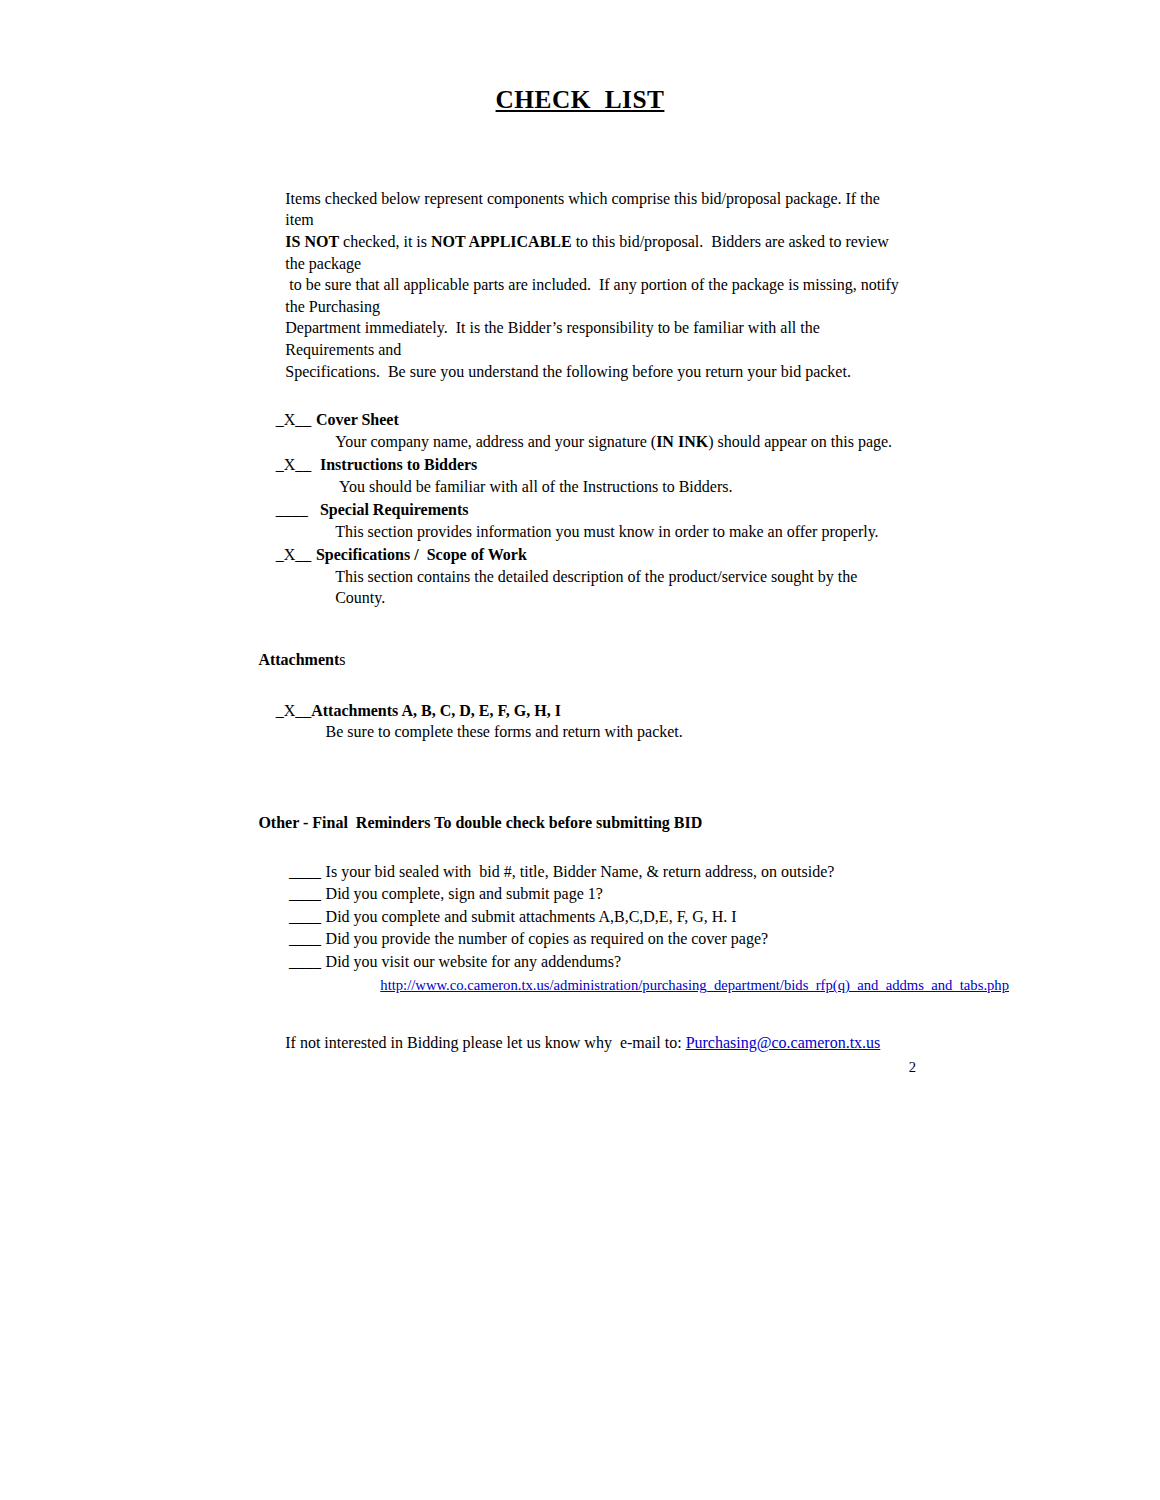CHECK LIST
Items checked below represent components which comprise this bid/proposal package. If the item
IS NOT checked, it is NOT APPLICABLE to this bid/proposal. Bidders are asked to review the package
to be sure that all applicable parts are included. If any portion of the package is missing, notify the Purchasing
Department immediately. It is the Bidder’s responsibility to be familiar with all the Requirements and
Specifications. Be sure you understand the following before you return your bid packet.
_X__Cover Sheet Your company name, address and your signature (IN INK) should appear on this page.
_X__ Instructions to Bidders You should be familiar with all of the Instructions to Bidders.
____ Special Requirements This section provides information you must know in order to make an offer properly.
_X__Specifications / Scope of Work This section contains the detailed description of the product/service sought by the County.
Attachments
_X__Attachments A, B, C, D, E, F, G, H, I Be sure to complete these forms and return with packet.
Other - Final Reminders To double check before submitting BID
____Is your bid sealed with bid #, title, Bidder Name, & return address, on outside?
____Did you complete, sign and submit page 1?
____Did you complete and submit attachments A,B,C,D,E, F, G, H. I
____Did you provide the number of copies as required on the cover page?
____Did you visit our website for any addendums?
http://www.co.cameron.tx.us/administration/purchasing_department/bids_rfp(q)_and_addms_and_tabs.php
If not interested in Bidding please let us know why e-mail to: Purchasing@co.cameron.tx.us
2